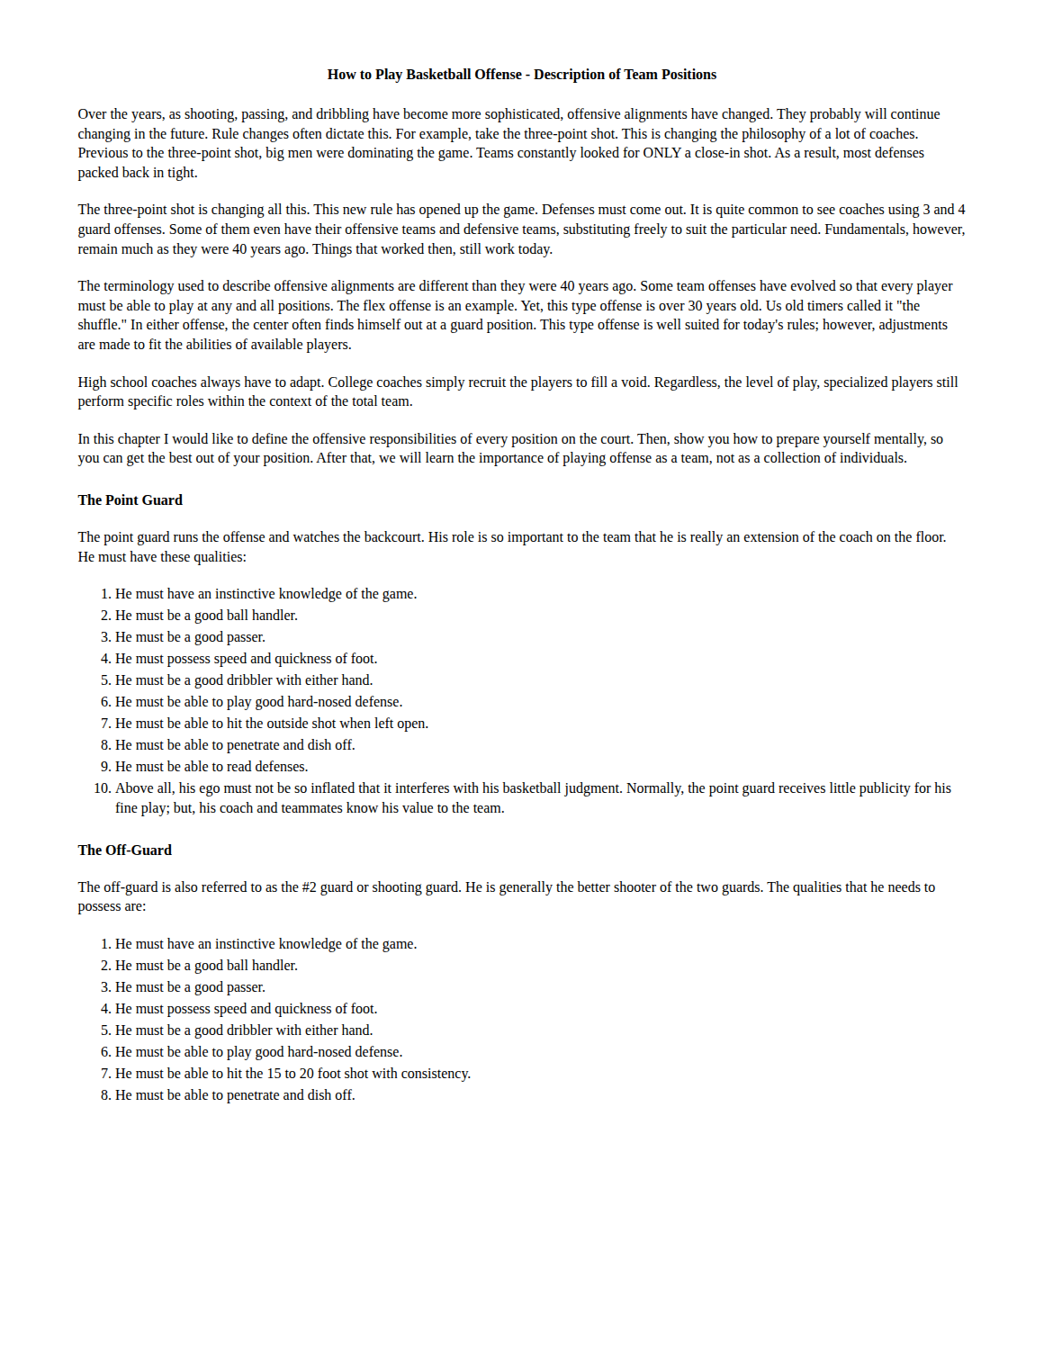How to Play Basketball Offense - Description of Team Positions
Over the years, as shooting, passing, and dribbling have become more sophisticated, offensive alignments have changed. They probably will continue changing in the future. Rule changes often dictate this. For example, take the three-point shot. This is changing the philosophy of a lot of coaches. Previous to the three-point shot, big men were dominating the game. Teams constantly looked for ONLY a close-in shot. As a result, most defenses packed back in tight.
The three-point shot is changing all this. This new rule has opened up the game. Defenses must come out. It is quite common to see coaches using 3 and 4 guard offenses. Some of them even have their offensive teams and defensive teams, substituting freely to suit the particular need. Fundamentals, however, remain much as they were 40 years ago. Things that worked then, still work today.
The terminology used to describe offensive alignments are different than they were 40 years ago. Some team offenses have evolved so that every player must be able to play at any and all positions. The flex offense is an example. Yet, this type offense is over 30 years old. Us old timers called it "the shuffle." In either offense, the center often finds himself out at a guard position. This type offense is well suited for today's rules; however, adjustments are made to fit the abilities of available players.
High school coaches always have to adapt. College coaches simply recruit the players to fill a void. Regardless, the level of play, specialized players still perform specific roles within the context of the total team.
In this chapter I would like to define the offensive responsibilities of every position on the court. Then, show you how to prepare yourself mentally, so you can get the best out of your position. After that, we will learn the importance of playing offense as a team, not as a collection of individuals.
The Point Guard
The point guard runs the offense and watches the backcourt. His role is so important to the team that he is really an extension of the coach on the floor. He must have these qualities:
He must have an instinctive knowledge of the game.
He must be a good ball handler.
He must be a good passer.
He must possess speed and quickness of foot.
He must be a good dribbler with either hand.
He must be able to play good hard-nosed defense.
He must be able to hit the outside shot when left open.
He must be able to penetrate and dish off.
He must be able to read defenses.
Above all, his ego must not be so inflated that it interferes with his basketball judgment. Normally, the point guard receives little publicity for his fine play; but, his coach and teammates know his value to the team.
The Off-Guard
The off-guard is also referred to as the #2 guard or shooting guard. He is generally the better shooter of the two guards. The qualities that he needs to possess are:
He must have an instinctive knowledge of the game.
He must be a good ball handler.
He must be a good passer.
He must possess speed and quickness of foot.
He must be a good dribbler with either hand.
He must be able to play good hard-nosed defense.
He must be able to hit the 15 to 20 foot shot with consistency.
He must be able to penetrate and dish off.